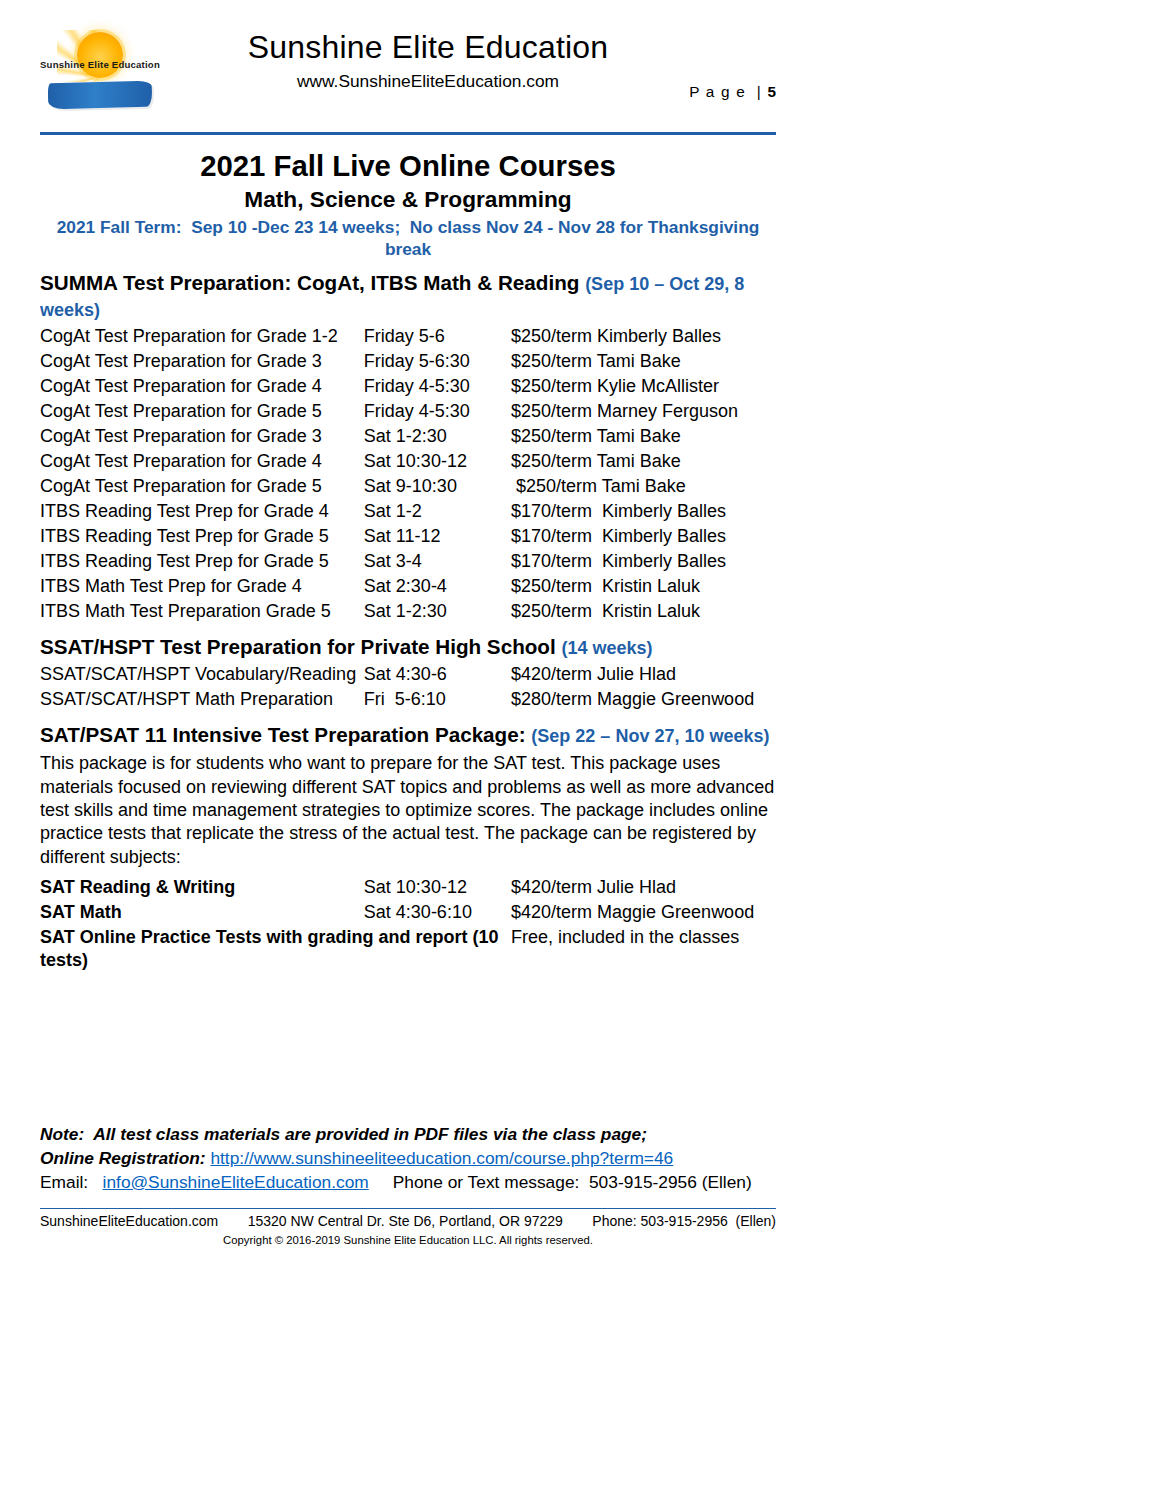Sunshine Elite Education
Sunshine Elite Education
www.SunshineEliteEducation.com
P a g e | 5
2021 Fall Live Online Courses
Math, Science & Programming
2021 Fall Term: Sep 10 -Dec 23 14 weeks; No class Nov 24 - Nov 28 for Thanksgiving break
SUMMA Test Preparation: CogAt, ITBS Math & Reading (Sep 10 – Oct 29, 8 weeks)
| CogAt Test Preparation for Grade 1-2 | Friday 5-6 | $250/term Kimberly Balles |
| CogAt Test Preparation for Grade 3 | Friday 5-6:30 | $250/term Tami Bake |
| CogAt Test Preparation for Grade 4 | Friday 4-5:30 | $250/term Kylie McAllister |
| CogAt Test Preparation for Grade 5 | Friday 4-5:30 | $250/term Marney Ferguson |
| CogAt Test Preparation for Grade 3 | Sat 1-2:30 | $250/term Tami Bake |
| CogAt Test Preparation for Grade 4 | Sat 10:30-12 | $250/term Tami Bake |
| CogAt Test Preparation for Grade 5 | Sat 9-10:30 | $250/term Tami Bake |
| ITBS Reading Test Prep for Grade 4 | Sat 1-2 | $170/term Kimberly Balles |
| ITBS Reading Test Prep for Grade 5 | Sat 11-12 | $170/term Kimberly Balles |
| ITBS Reading Test Prep for Grade 5 | Sat 3-4 | $170/term Kimberly Balles |
| ITBS Math Test Prep for Grade 4 | Sat 2:30-4 | $250/term Kristin Laluk |
| ITBS Math Test Preparation Grade 5 | Sat 1-2:30 | $250/term Kristin Laluk |
SSAT/HSPT Test Preparation for Private High School (14 weeks)
| SSAT/SCAT/HSPT Vocabulary/Reading | Sat 4:30-6 | $420/term Julie Hlad |
| SSAT/SCAT/HSPT Math Preparation | Fri 5-6:10 | $280/term Maggie Greenwood |
SAT/PSAT 11 Intensive Test Preparation Package: (Sep 22 – Nov 27, 10 weeks)
This package is for students who want to prepare for the SAT test. This package uses materials focused on reviewing different SAT topics and problems as well as more advanced test skills and time management strategies to optimize scores. The package includes online practice tests that replicate the stress of the actual test. The package can be registered by different subjects:
| SAT Reading & Writing | Sat 10:30-12 | $420/term Julie Hlad |
| SAT Math | Sat 4:30-6:10 | $420/term Maggie Greenwood |
| SAT Online Practice Tests with grading and report (10 tests) | Free, included in the classes |
Note: All test class materials are provided in PDF files via the class page;
Online Registration: http://www.sunshineeliteeducation.com/course.php?term=46
Email: info@SunshineEliteEducation.com Phone or Text message: 503-915-2956 (Ellen)
SunshineEliteEducation.com 15320 NW Central Dr. Ste D6, Portland, OR 97229 Phone: 503-915-2956 (Ellen)
Copyright © 2016-2019 Sunshine Elite Education LLC. All rights reserved.